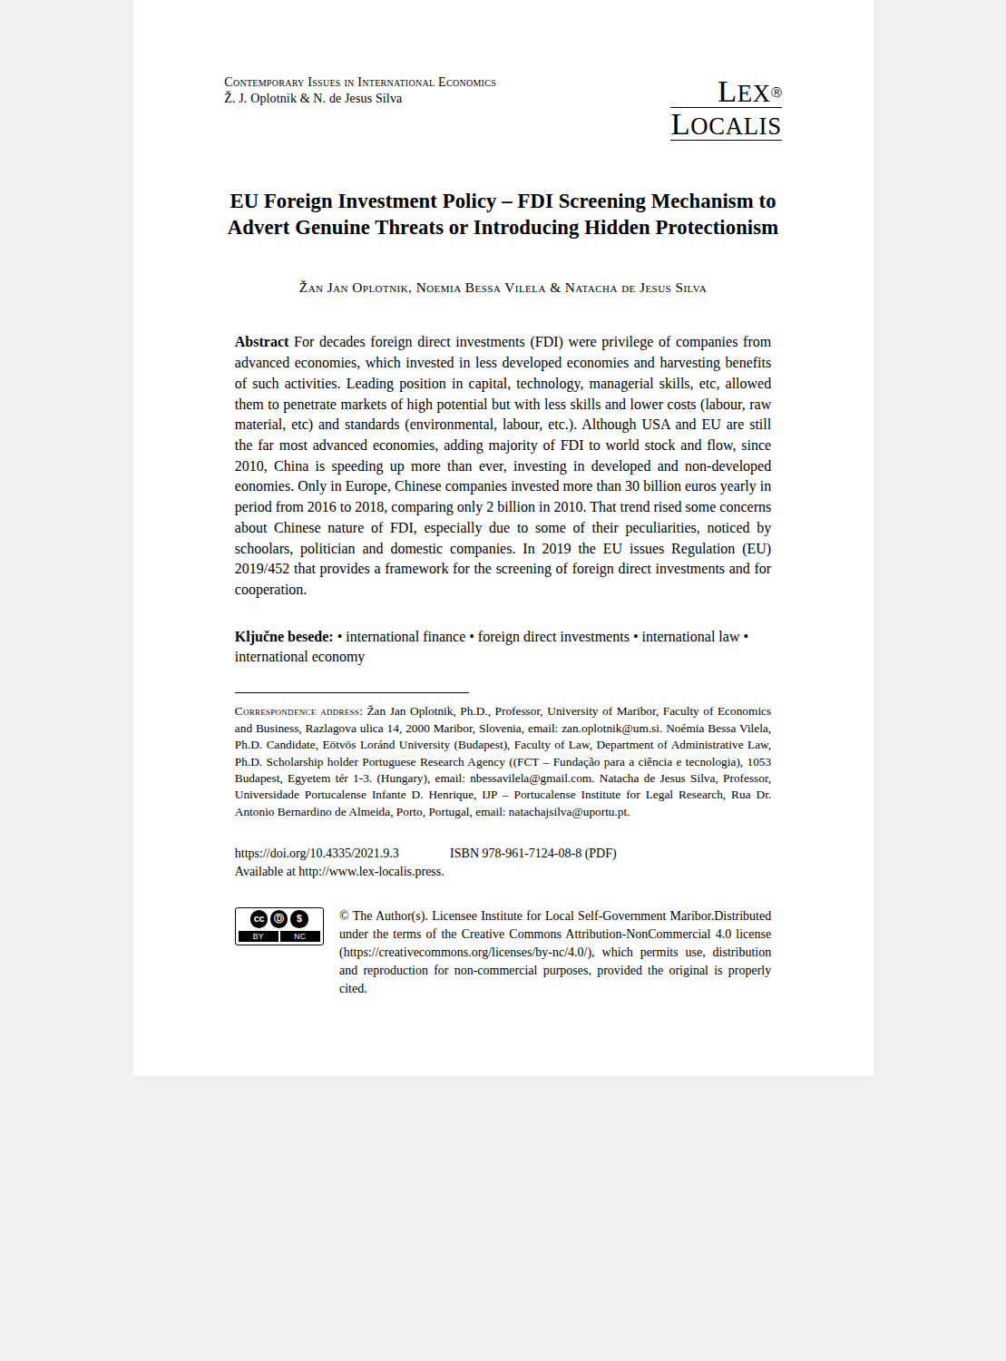Contemporary Issues in International Economics
Ž. J. Oplotnik & N. de Jesus Silva
LEXⓇ
LOCALIS
EU Foreign Investment Policy – FDI Screening Mechanism to Advert Genuine Threats or Introducing Hidden Protectionism
Žan Jan Oplotnik, Noemia Bessa Vilela & Natacha de Jesus Silva
Abstract For decades foreign direct investments (FDI) were privilege of companies from advanced economies, which invested in less developed economies and harvesting benefits of such activities. Leading position in capital, technology, managerial skills, etc, allowed them to penetrate markets of high potential but with less skills and lower costs (labour, raw material, etc) and standards (environmental, labour, etc.). Although USA and EU are still the far most advanced economies, adding majority of FDI to world stock and flow, since 2010, China is speeding up more than ever, investing in developed and non-developed eonomies. Only in Europe, Chinese companies invested more than 30 billion euros yearly in period from 2016 to 2018, comparing only 2 billion in 2010. That trend rised some concerns about Chinese nature of FDI, especially due to some of their peculiarities, noticed by schoolars, politician and domestic companies. In 2019 the EU issues Regulation (EU) 2019/452 that provides a framework for the screening of foreign direct investments and for cooperation.
Ključne besede: • international finance • foreign direct investments • international law • international economy
Correspondence address: Žan Jan Oplotnik, Ph.D., Professor, University of Maribor, Faculty of Economics and Business, Razlagova ulica 14, 2000 Maribor, Slovenia, email: zan.oplotnik@um.si. Noémia Bessa Vilela, Ph.D. Candidate, Eötvös Loránd University (Budapest), Faculty of Law, Department of Administrative Law, Ph.D. Scholarship holder Portuguese Research Agency ((FCT – Fundação para a ciência e tecnologia), 1053 Budapest, Egyetem tér 1-3. (Hungary), email: nbessavilela@gmail.com. Natacha de Jesus Silva, Professor, Universidade Portucalense Infante D. Henrique, IJP – Portucalense Institute for Legal Research, Rua Dr. Antonio Bernardino de Almeida, Porto, Portugal, email: natachajsilva@uportu.pt.
https://doi.org/10.4335/2021.9.3 ISBN 978-961-7124-08-8 (PDF)
Available at http://www.lex-localis.press.
cc
Ⓓ
$
BY
NC
© The Author(s). Licensee Institute for Local Self-Government Maribor.Distributed under the terms of the Creative Commons Attribution-NonCommercial 4.0 license (https://creativecommons.org/licenses/by-nc/4.0/), which permits use, distribution and reproduction for non-commercial purposes, provided the original is properly cited.